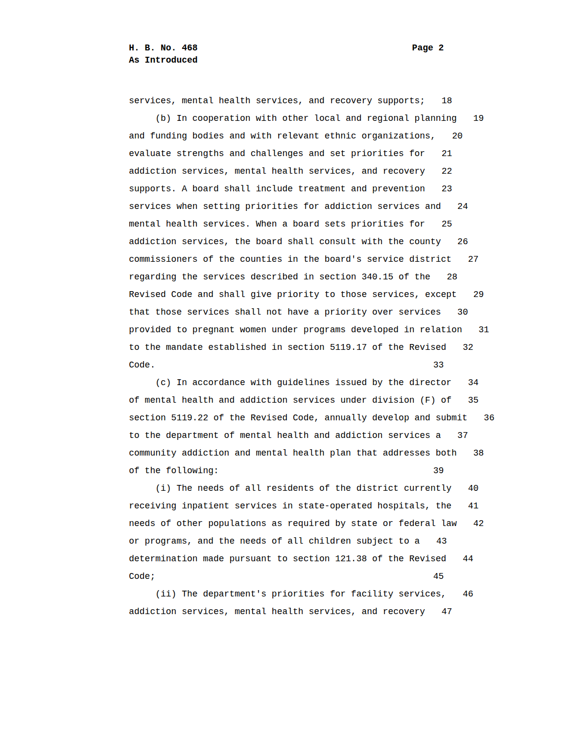H. B. No. 468
As Introduced
Page 2
services, mental health services, and recovery supports; 18
(b) In cooperation with other local and regional planning 19
and funding bodies and with relevant ethnic organizations, 20
evaluate strengths and challenges and set priorities for 21
addiction services, mental health services, and recovery 22
supports. A board shall include treatment and prevention 23
services when setting priorities for addiction services and 24
mental health services. When a board sets priorities for 25
addiction services, the board shall consult with the county 26
commissioners of the counties in the board's service district 27
regarding the services described in section 340.15 of the 28
Revised Code and shall give priority to those services, except 29
that those services shall not have a priority over services 30
provided to pregnant women under programs developed in relation 31
to the mandate established in section 5119.17 of the Revised 32
Code. 33
(c) In accordance with guidelines issued by the director 34
of mental health and addiction services under division (F) of 35
section 5119.22 of the Revised Code, annually develop and submit 36
to the department of mental health and addiction services a 37
community addiction and mental health plan that addresses both 38
of the following: 39
(i) The needs of all residents of the district currently 40
receiving inpatient services in state-operated hospitals, the 41
needs of other populations as required by state or federal law 42
or programs, and the needs of all children subject to a 43
determination made pursuant to section 121.38 of the Revised 44
Code; 45
(ii) The department's priorities for facility services, 46
addiction services, mental health services, and recovery 47